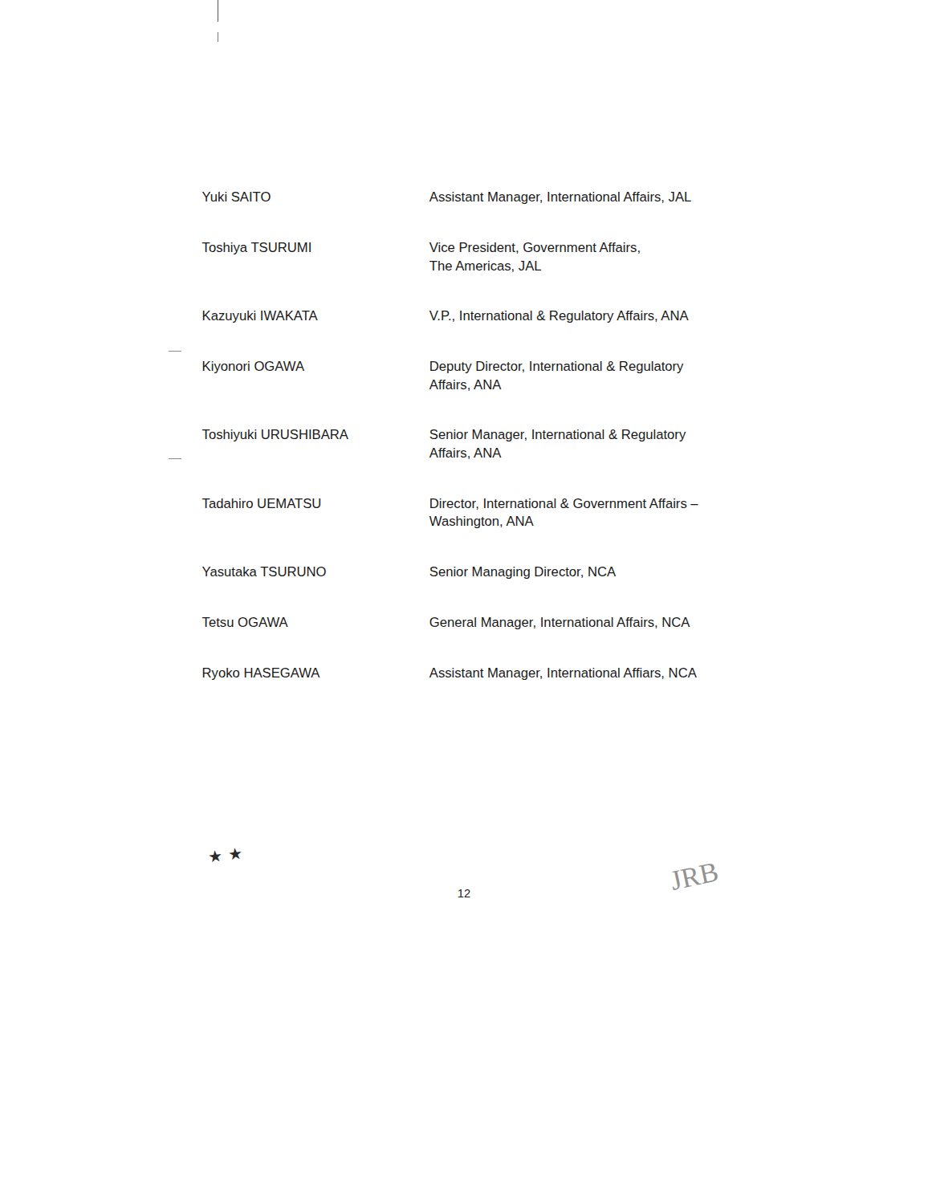| Yuki SAITO | Assistant Manager, International Affairs, JAL |
| Toshiya TSURUMI | Vice President, Government Affairs, The Americas, JAL |
| Kazuyuki IWAKATA | V.P., International & Regulatory Affairs, ANA |
| Kiyonori OGAWA | Deputy Director, International & Regulatory Affairs, ANA |
| Toshiyuki URUSHIBARA | Senior Manager, International & Regulatory Affairs, ANA |
| Tadahiro UEMATSU | Director, International & Government Affairs – Washington, ANA |
| Yasutaka TSURUNO | Senior Managing Director, NCA |
| Tetsu OGAWA | General Manager, International Affairs, NCA |
| Ryoko HASEGAWA | Assistant Manager, International Affiars, NCA |
⋆⋆
12
JRB